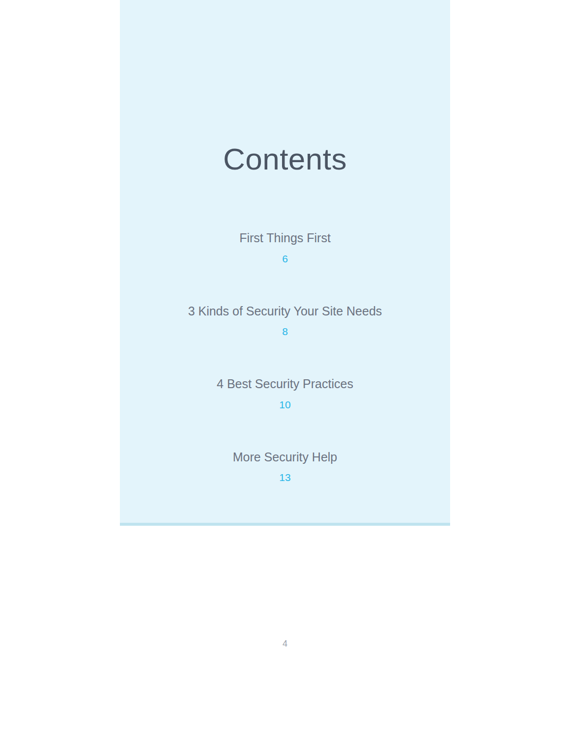Contents
First Things First
6
3 Kinds of Security Your Site Needs
8
4 Best Security Practices
10
More Security Help
13
4